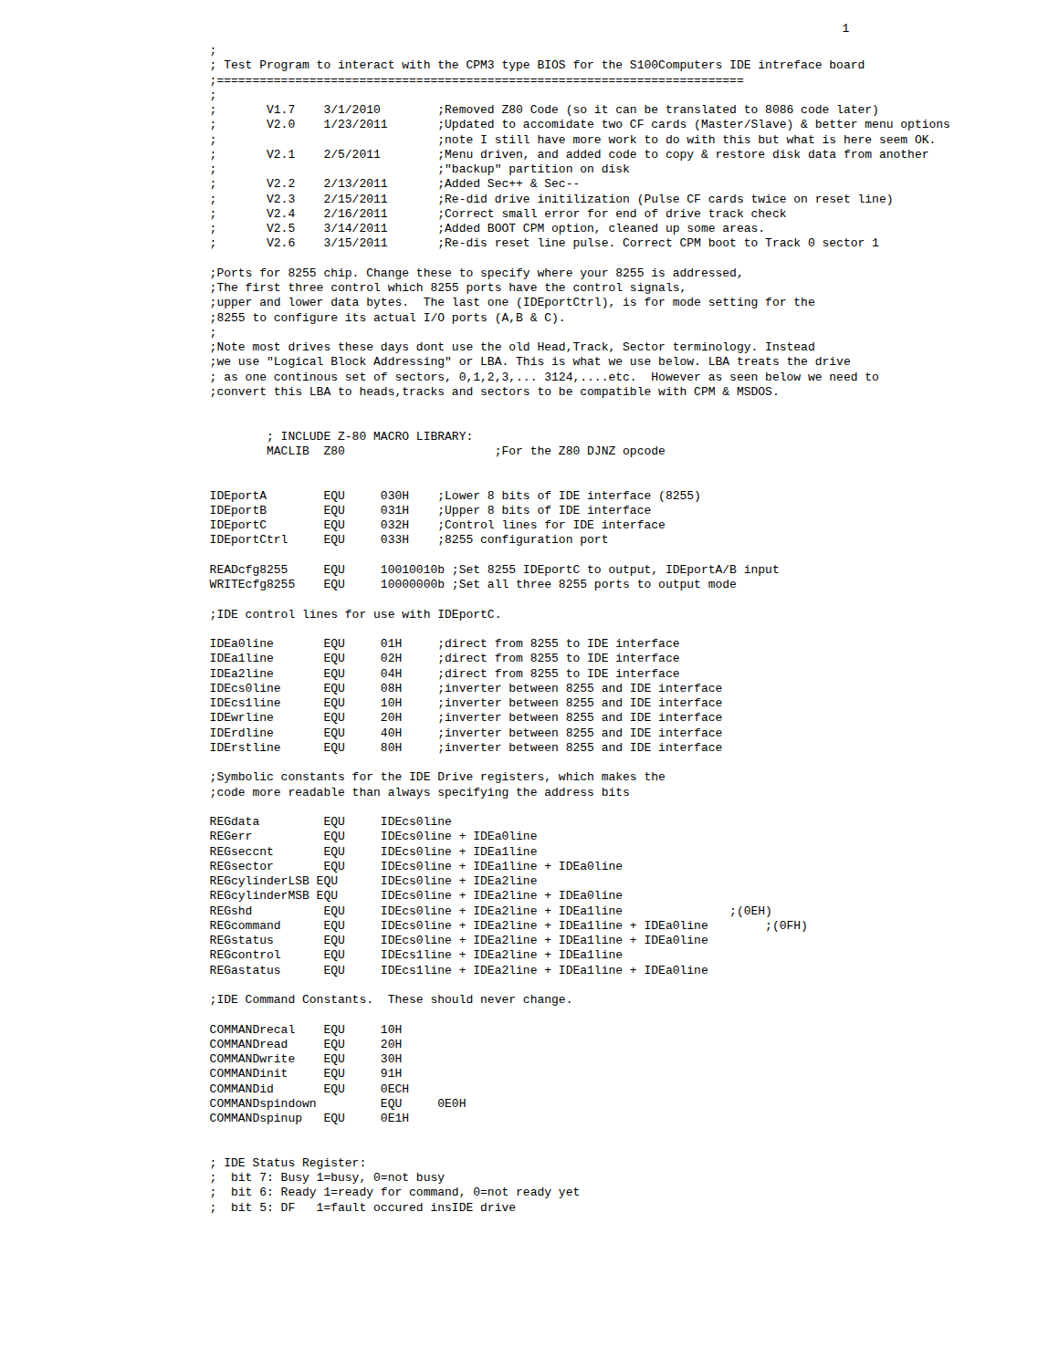1
;
; Test Program to interact with the CPM3 type BIOS for the S100Computers IDE intreface board
;==========================================================================
;
;       V1.7    3/1/2010        ;Removed Z80 Code (so it can be translated to 8086 code later)
;       V2.0    1/23/2011       ;Updated to accomidate two CF cards (Master/Slave) & better menu options
;                               ;note I still have more work to do with this but what is here seem OK.
;       V2.1    2/5/2011        ;Menu driven, and added code to copy & restore disk data from another
;                               ;"backup" partition on disk
;       V2.2    2/13/2011       ;Added Sec++ & Sec--
;       V2.3    2/15/2011       ;Re-did drive initilization (Pulse CF cards twice on reset line)
;       V2.4    2/16/2011       ;Correct small error for end of drive track check
;       V2.5    3/14/2011       ;Added BOOT CPM option, cleaned up some areas.
;       V2.6    3/15/2011       ;Re-dis reset line pulse. Correct CPM boot to Track 0 sector 1

;Ports for 8255 chip. Change these to specify where your 8255 is addressed,
;The first three control which 8255 ports have the control signals,
;upper and lower data bytes.  The last one (IDEportCtrl), is for mode setting for the
;8255 to configure its actual I/O ports (A,B & C).
;
;Note most drives these days dont use the old Head,Track, Sector terminology. Instead
;we use "Logical Block Addressing" or LBA. This is what we use below. LBA treats the drive
; as one continous set of sectors, 0,1,2,3,... 3124,....etc.  However as seen below we need to
;convert this LBA to heads,tracks and sectors to be compatible with CPM & MSDOS.


        ; INCLUDE Z-80 MACRO LIBRARY:
        MACLIB  Z80                     ;For the Z80 DJNZ opcode


IDEportA        EQU     030H    ;Lower 8 bits of IDE interface (8255)
IDEportB        EQU     031H    ;Upper 8 bits of IDE interface
IDEportC        EQU     032H    ;Control lines for IDE interface
IDEportCtrl     EQU     033H    ;8255 configuration port

READcfg8255     EQU     10010010b ;Set 8255 IDEportC to output, IDEportA/B input
WRITEcfg8255    EQU     10000000b ;Set all three 8255 ports to output mode

;IDE control lines for use with IDEportC.

IDEa0line       EQU     01H     ;direct from 8255 to IDE interface
IDEa1line       EQU     02H     ;direct from 8255 to IDE interface
IDEa2line       EQU     04H     ;direct from 8255 to IDE interface
IDEcs0line      EQU     08H     ;inverter between 8255 and IDE interface
IDEcs1line      EQU     10H     ;inverter between 8255 and IDE interface
IDEwrline       EQU     20H     ;inverter between 8255 and IDE interface
IDErdline       EQU     40H     ;inverter between 8255 and IDE interface
IDErstline      EQU     80H     ;inverter between 8255 and IDE interface

;Symbolic constants for the IDE Drive registers, which makes the
;code more readable than always specifying the address bits

REGdata         EQU     IDEcs0line
REGerr          EQU     IDEcs0line + IDEa0line
REGseccnt       EQU     IDEcs0line + IDEa1line
REGsector       EQU     IDEcs0line + IDEa1line + IDEa0line
REGcylinderLSB EQU      IDEcs0line + IDEa2line
REGcylinderMSB EQU      IDEcs0line + IDEa2line + IDEa0line
REGshd          EQU     IDEcs0line + IDEa2line + IDEa1line               ;(0EH)
REGcommand      EQU     IDEcs0line + IDEa2line + IDEa1line + IDEa0line        ;(0FH)
REGstatus       EQU     IDEcs0line + IDEa2line + IDEa1line + IDEa0line
REGcontrol      EQU     IDEcs1line + IDEa2line + IDEa1line
REGastatus      EQU     IDEcs1line + IDEa2line + IDEa1line + IDEa0line

;IDE Command Constants.  These should never change.

COMMANDrecal    EQU     10H
COMMANDread     EQU     20H
COMMANDwrite    EQU     30H
COMMANDinit     EQU     91H
COMMANDid       EQU     0ECH
COMMANDspindown         EQU     0E0H
COMMANDspinup   EQU     0E1H


; IDE Status Register:
;  bit 7: Busy 1=busy, 0=not busy
;  bit 6: Ready 1=ready for command, 0=not ready yet
;  bit 5: DF   1=fault occured insIDE drive